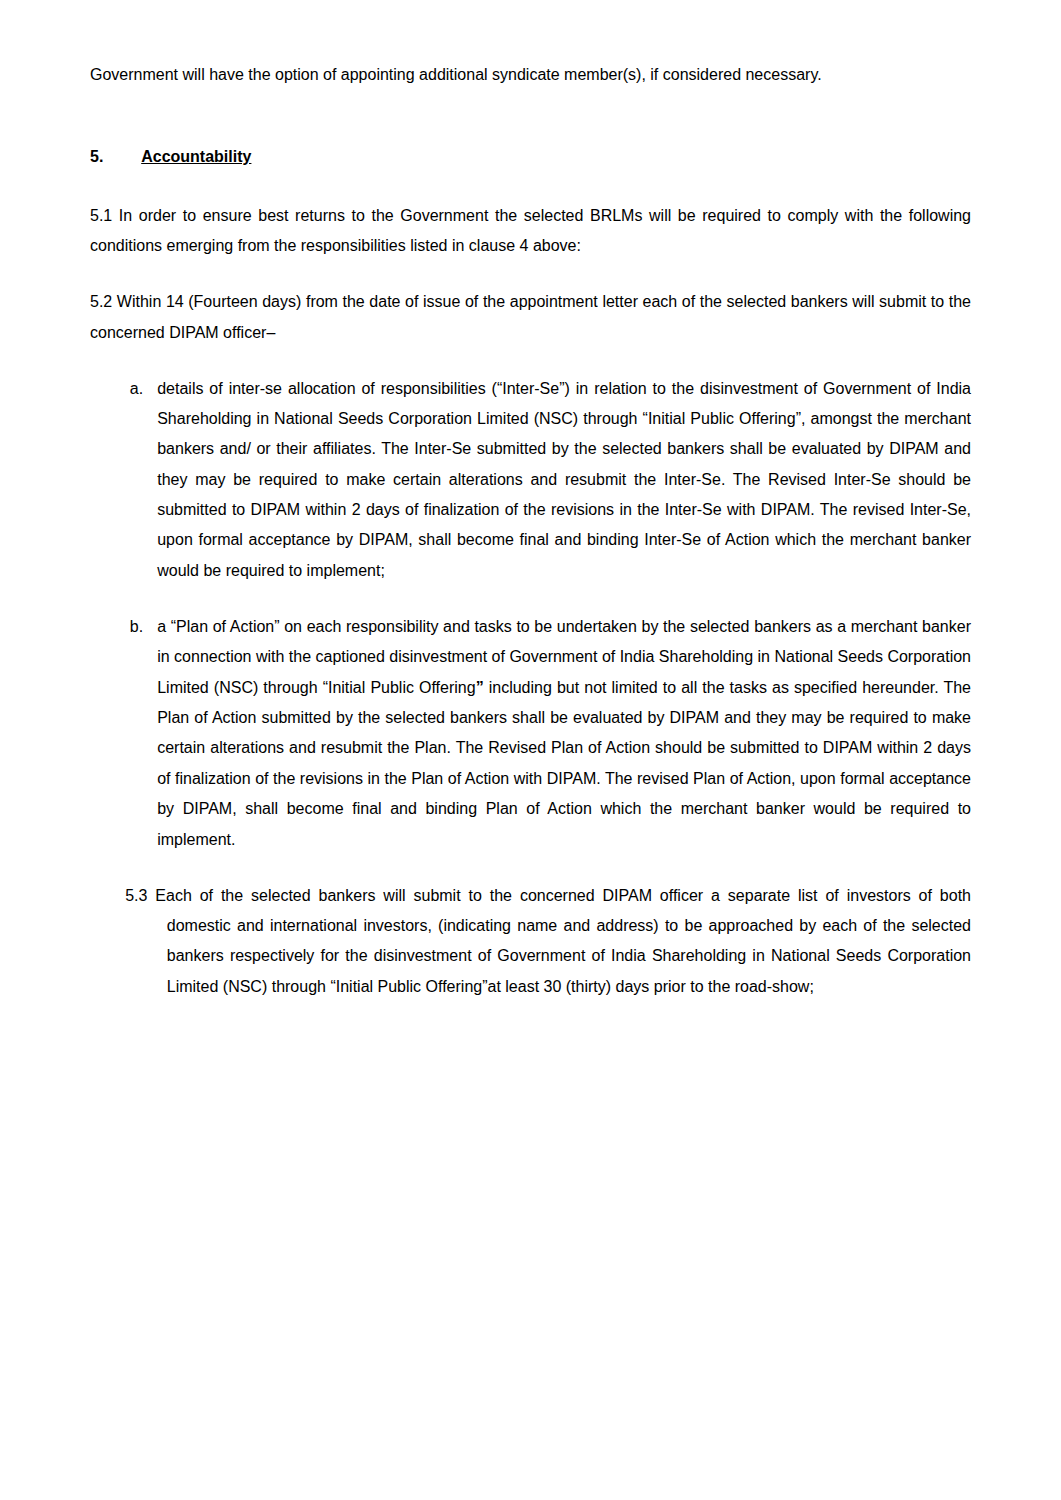Government will have the option of appointing additional syndicate member(s), if considered necessary.
5. Accountability
5.1 In order to ensure best returns to the Government the selected BRLMs will be required to comply with the following conditions emerging from the responsibilities listed in clause 4 above:
5.2 Within 14 (Fourteen days) from the date of issue of the appointment letter each of the selected bankers will submit to the concerned DIPAM officer–
details of inter-se allocation of responsibilities (“Inter-Se”) in relation to the disinvestment of Government of India Shareholding in National Seeds Corporation Limited (NSC) through “Initial Public Offering”, amongst the merchant bankers and/ or their affiliates. The Inter-Se submitted by the selected bankers shall be evaluated by DIPAM and they may be required to make certain alterations and resubmit the Inter-Se. The Revised Inter-Se should be submitted to DIPAM within 2 days of finalization of the revisions in the Inter-Se with DIPAM. The revised Inter-Se, upon formal acceptance by DIPAM, shall become final and binding Inter-Se of Action which the merchant banker would be required to implement;
a “Plan of Action” on each responsibility and tasks to be undertaken by the selected bankers as a merchant banker in connection with the captioned disinvestment of Government of India Shareholding in National Seeds Corporation Limited (NSC) through “Initial Public Offering” including but not limited to all the tasks as specified hereunder. The Plan of Action submitted by the selected bankers shall be evaluated by DIPAM and they may be required to make certain alterations and resubmit the Plan. The Revised Plan of Action should be submitted to DIPAM within 2 days of finalization of the revisions in the Plan of Action with DIPAM. The revised Plan of Action, upon formal acceptance by DIPAM, shall become final and binding Plan of Action which the merchant banker would be required to implement.
5.3 Each of the selected bankers will submit to the concerned DIPAM officer a separate list of investors of both domestic and international investors, (indicating name and address) to be approached by each of the selected bankers respectively for the disinvestment of Government of India Shareholding in National Seeds Corporation Limited (NSC) through “Initial Public Offering”at least 30 (thirty) days prior to the road-show;